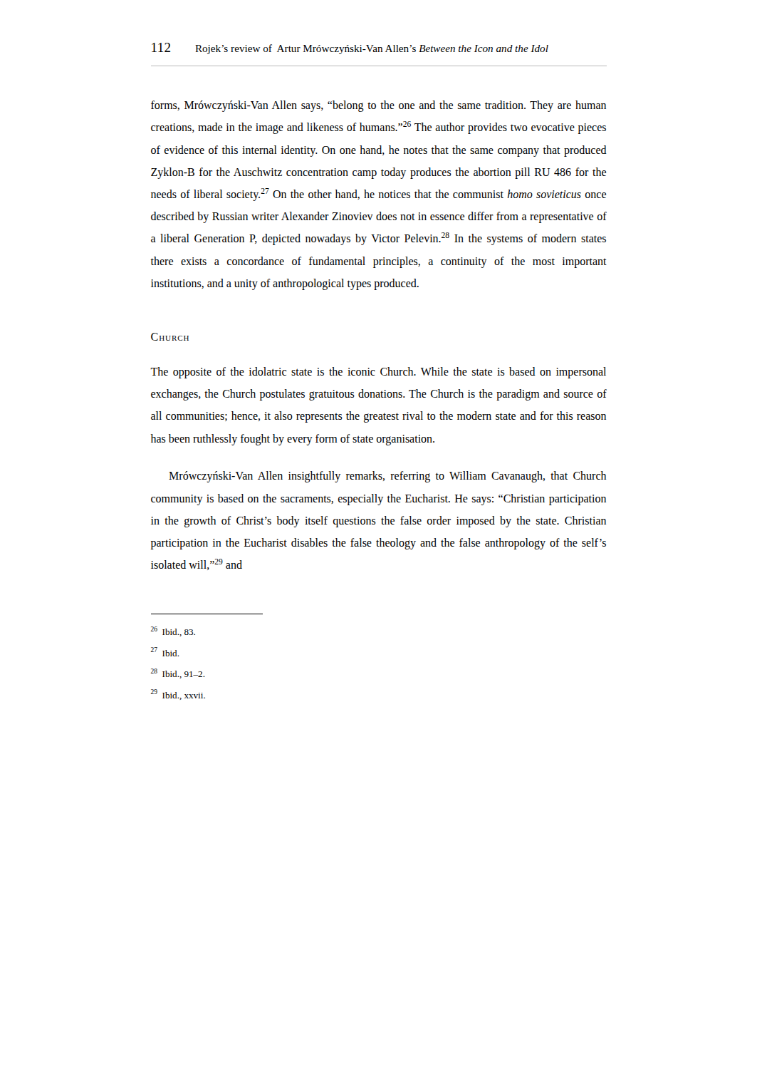112 Rojek’s review of Artur Mrówczyński-Van Allen’s Between the Icon and the Idol
forms, Mrówczyński-Van Allen says, “belong to the one and the same tradition. They are human creations, made in the image and likeness of humans.”26 The author provides two evocative pieces of evidence of this internal identity. On one hand, he notes that the same company that produced Zyklon-B for the Auschwitz concentration camp today produces the abortion pill RU 486 for the needs of liberal society.27 On the other hand, he notices that the communist homo sovieticus once described by Russian writer Alexander Zinoviev does not in essence differ from a representative of a liberal Generation P, depicted nowadays by Victor Pelevin.28 In the systems of modern states there exists a concordance of fundamental principles, a continuity of the most important institutions, and a unity of anthropological types produced.
Church
The opposite of the idolatric state is the iconic Church. While the state is based on impersonal exchanges, the Church postulates gratuitous donations. The Church is the paradigm and source of all communities; hence, it also represents the greatest rival to the modern state and for this reason has been ruthlessly fought by every form of state organisation.
Mrówczyński-Van Allen insightfully remarks, referring to William Cavanaugh, that Church community is based on the sacraments, especially the Eucharist. He says: “Christian participation in the growth of Christ’s body itself questions the false order imposed by the state. Christian participation in the Eucharist disables the false theology and the false anthropology of the self’s isolated will,”29 and
26 Ibid., 83.
27 Ibid.
28 Ibid., 91–2.
29 Ibid., xxvii.